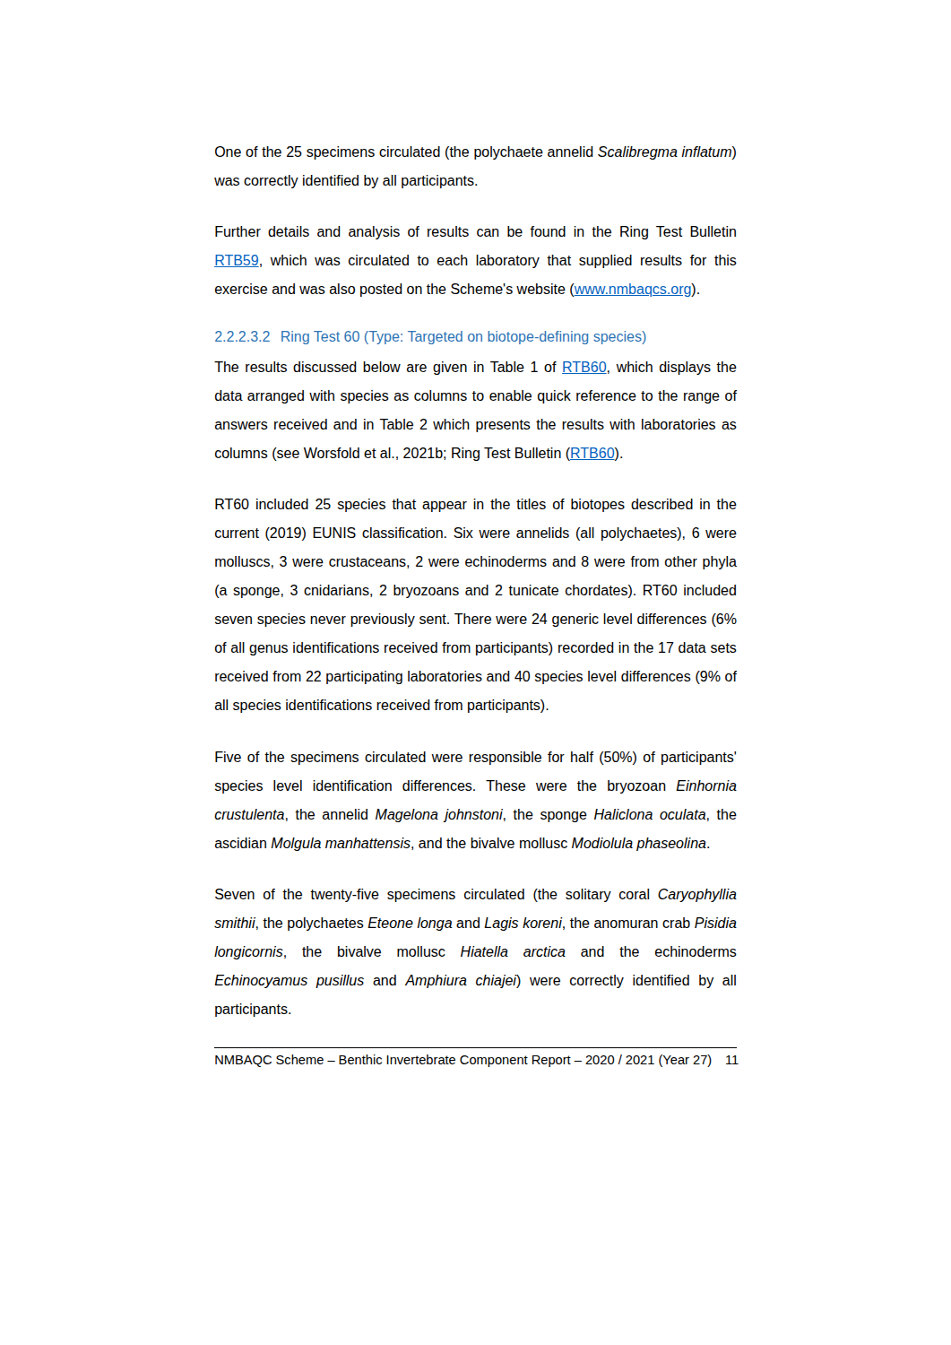One of the 25 specimens circulated (the polychaete annelid Scalibregma inflatum) was correctly identified by all participants.
Further details and analysis of results can be found in the Ring Test Bulletin RTB59, which was circulated to each laboratory that supplied results for this exercise and was also posted on the Scheme's website (www.nmbaqcs.org).
2.2.2.3.2 Ring Test 60 (Type: Targeted on biotope-defining species)
The results discussed below are given in Table 1 of RTB60, which displays the data arranged with species as columns to enable quick reference to the range of answers received and in Table 2 which presents the results with laboratories as columns (see Worsfold et al., 2021b; Ring Test Bulletin (RTB60).
RT60 included 25 species that appear in the titles of biotopes described in the current (2019) EUNIS classification. Six were annelids (all polychaetes), 6 were molluscs, 3 were crustaceans, 2 were echinoderms and 8 were from other phyla (a sponge, 3 cnidarians, 2 bryozoans and 2 tunicate chordates). RT60 included seven species never previously sent. There were 24 generic level differences (6% of all genus identifications received from participants) recorded in the 17 data sets received from 22 participating laboratories and 40 species level differences (9% of all species identifications received from participants).
Five of the specimens circulated were responsible for half (50%) of participants' species level identification differences. These were the bryozoan Einhornia crustulenta, the annelid Magelona johnstoni, the sponge Haliclona oculata, the ascidian Molgula manhattensis, and the bivalve mollusc Modiolula phaseolina.
Seven of the twenty-five specimens circulated (the solitary coral Caryophyllia smithii, the polychaetes Eteone longa and Lagis koreni, the anomuran crab Pisidia longicornis, the bivalve mollusc Hiatella arctica and the echinoderms Echinocyamus pusillus and Amphiura chiajei) were correctly identified by all participants.
NMBAQC Scheme – Benthic Invertebrate Component Report – 2020 / 2021 (Year 27) 11